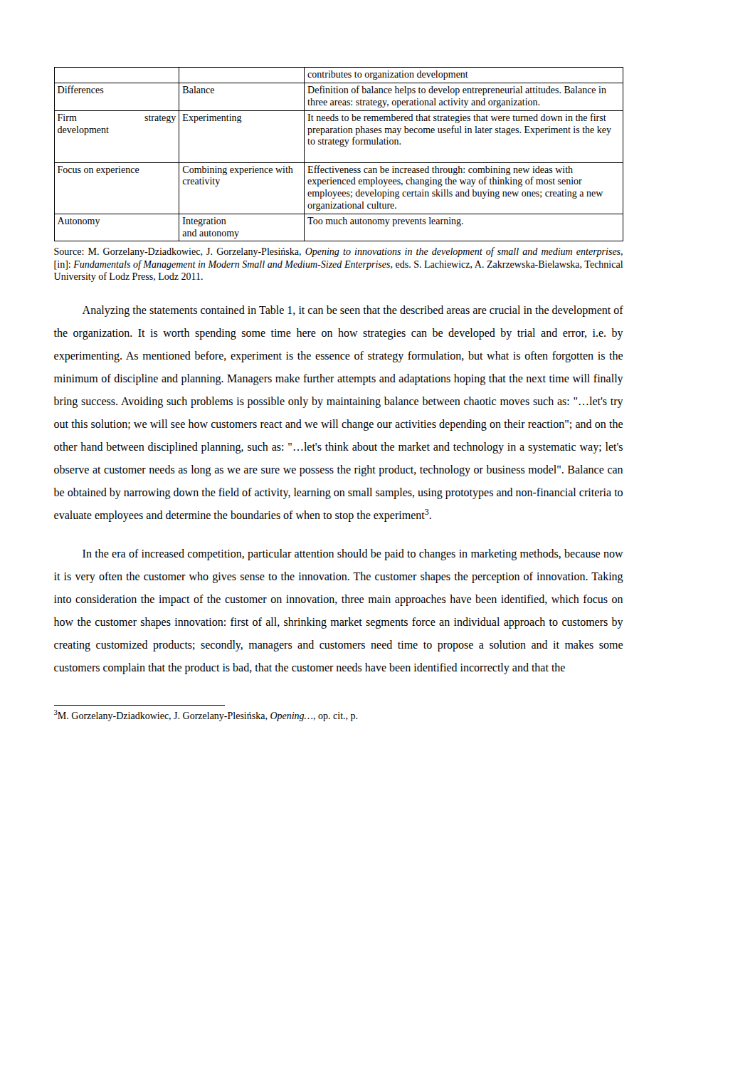| | | contributes to organization development |
| Differences | Balance | Definition of balance helps to develop entrepreneurial attitudes. Balance in three areas: strategy, operational activity and organization. |
| Firm strategy development | Experimenting | It needs to be remembered that strategies that were turned down in the first preparation phases may become useful in later stages. Experiment is the key to strategy formulation. |
| Focus on experience | Combining experience with creativity | Effectiveness can be increased through: combining new ideas with experienced employees, changing the way of thinking of most senior employees; developing certain skills and buying new ones; creating a new organizational culture. |
| Autonomy | Integration and autonomy | Too much autonomy prevents learning. |
Source: M. Gorzelany-Dziadkowiec, J. Gorzelany-Plesińska, Opening to innovations in the development of small and medium enterprises, [in]: Fundamentals of Management in Modern Small and Medium-Sized Enterprises, eds. S. Lachiewicz, A. Zakrzewska-Bielawska, Technical University of Lodz Press, Lodz 2011.
Analyzing the statements contained in Table 1, it can be seen that the described areas are crucial in the development of the organization. It is worth spending some time here on how strategies can be developed by trial and error, i.e. by experimenting. As mentioned before, experiment is the essence of strategy formulation, but what is often forgotten is the minimum of discipline and planning. Managers make further attempts and adaptations hoping that the next time will finally bring success. Avoiding such problems is possible only by maintaining balance between chaotic moves such as: "…let's try out this solution; we will see how customers react and we will change our activities depending on their reaction"; and on the other hand between disciplined planning, such as: "…let's think about the market and technology in a systematic way; let's observe at customer needs as long as we are sure we possess the right product, technology or business model". Balance can be obtained by narrowing down the field of activity, learning on small samples, using prototypes and non-financial criteria to evaluate employees and determine the boundaries of when to stop the experiment3.
In the era of increased competition, particular attention should be paid to changes in marketing methods, because now it is very often the customer who gives sense to the innovation. The customer shapes the perception of innovation. Taking into consideration the impact of the customer on innovation, three main approaches have been identified, which focus on how the customer shapes innovation: first of all, shrinking market segments force an individual approach to customers by creating customized products; secondly, managers and customers need time to propose a solution and it makes some customers complain that the product is bad, that the customer needs have been identified incorrectly and that the
3M. Gorzelany-Dziadkowiec, J. Gorzelany-Plesińska, Opening…, op. cit., p.